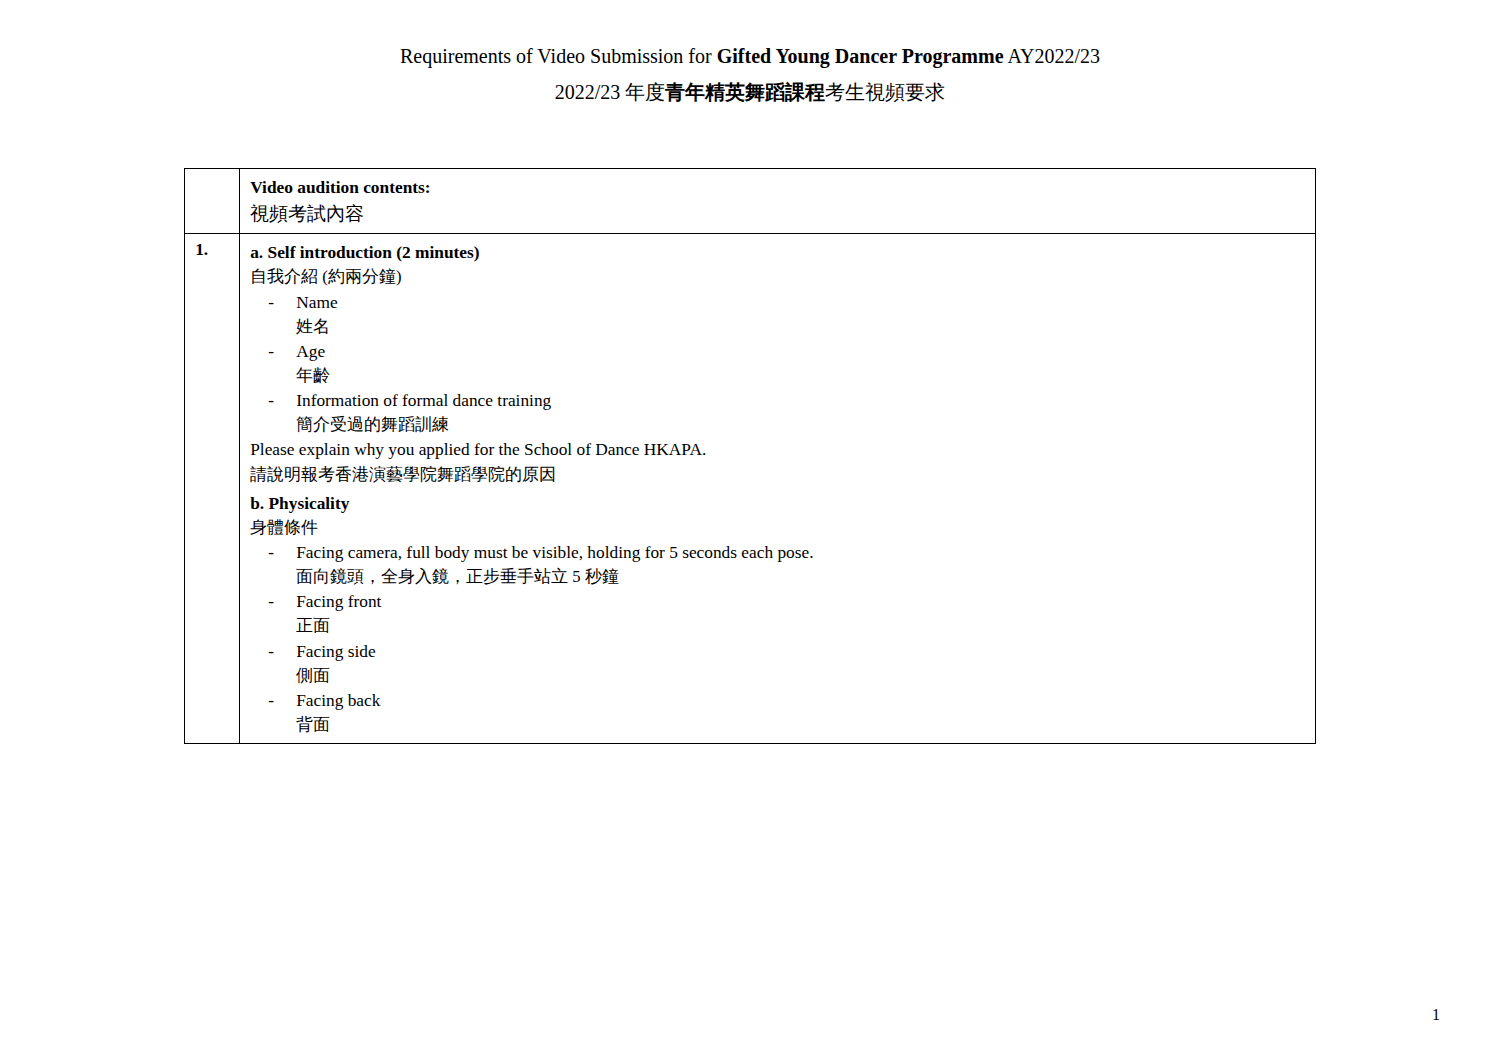Requirements of Video Submission for Gifted Young Dancer Programme AY2022/23
2022/23 年度青年精英舞蹈課程考生視頻要求
| | Video audition contents: 視頻考試內容 |
| 1. | a. Self introduction (2 minutes) 自我介紹 (約兩分鐘) Name 姓名 Age 年齡 Information of formal dance training 簡介受過的舞蹈訓練 Please explain why you applied for the School of Dance HKAPA. 請說明報考香港演藝學院舞蹈學院的原因 b. Physicality 身體條件 Facing camera, full body must be visible, holding for 5 seconds each pose. 面向鏡頭，全身入鏡，正步垂手站立 5 秒鐘 Facing front 正面 Facing side 側面 Facing back 背面 |
1